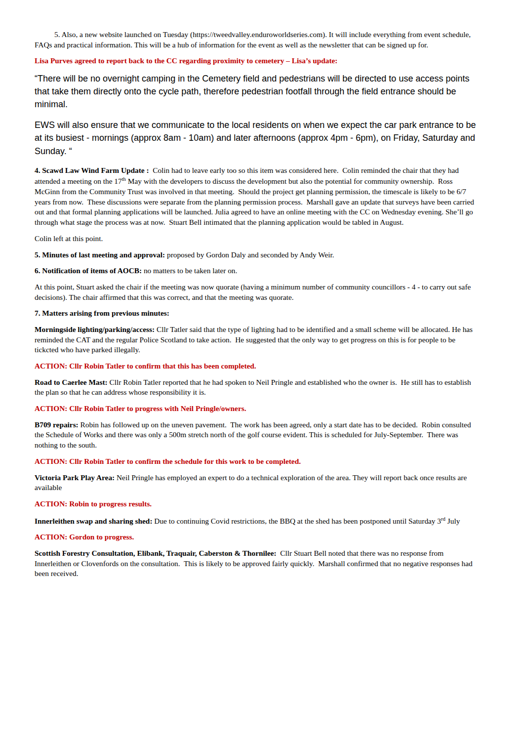5. Also, a new website launched on Tuesday (https://tweedvalley.enduroworldseries.com). It will include everything from event schedule, FAQs and practical information. This will be a hub of information for the event as well as the newsletter that can be signed up for.
Lisa Purves agreed to report back to the CC regarding proximity to cemetery – Lisa’s update:
“There will be no overnight camping in the Cemetery field and pedestrians will be directed to use access points that take them directly onto the cycle path, therefore pedestrian footfall through the field entrance should be minimal.
EWS will also ensure that we communicate to the local residents on when we expect the car park entrance to be at its busiest - mornings (approx 8am - 10am) and later afternoons (approx 4pm - 6pm), on Friday, Saturday and Sunday. “
4. Scawd Law Wind Farm Update : Colin had to leave early too so this item was considered here. Colin reminded the chair that they had attended a meeting on the 17th May with the developers to discuss the development but also the potential for community ownership. Ross McGinn from the Community Trust was involved in that meeting. Should the project get planning permission, the timescale is likely to be 6/7 years from now. These discussions were separate from the planning permission process. Marshall gave an update that surveys have been carried out and that formal planning applications will be launched. Julia agreed to have an online meeting with the CC on Wednesday evening. She’ll go through what stage the process was at now. Stuart Bell intimated that the planning application would be tabled in August.
Colin left at this point.
5. Minutes of last meeting and approval: proposed by Gordon Daly and seconded by Andy Weir.
6. Notification of items of AOCB: no matters to be taken later on.
At this point, Stuart asked the chair if the meeting was now quorate (having a minimum number of community councillors - 4 - to carry out safe decisions). The chair affirmed that this was correct, and that the meeting was quorate.
7. Matters arising from previous minutes:
Morningside lighting/parking/access: Cllr Tatler said that the type of lighting had to be identified and a small scheme will be allocated. He has reminded the CAT and the regular Police Scotland to take action. He suggested that the only way to get progress on this is for people to be tickcted who have parked illegally.
ACTION: Cllr Robin Tatler to confirm that this has been completed.
Road to Caerlee Mast: Cllr Robin Tatler reported that he had spoken to Neil Pringle and established who the owner is. He still has to establish the plan so that he can address whose responsibility it is.
ACTION: Cllr Robin Tatler to progress with Neil Pringle/owners.
B709 repairs: Robin has followed up on the uneven pavement. The work has been agreed, only a start date has to be decided. Robin consulted the Schedule of Works and there was only a 500m stretch north of the golf course evident. This is scheduled for July-September. There was nothing to the south.
ACTION: Cllr Robin Tatler to confirm the schedule for this work to be completed.
Victoria Park Play Area: Neil Pringle has employed an expert to do a technical exploration of the area. They will report back once results are available
ACTION: Robin to progress results.
Innerleithen swap and sharing shed: Due to continuing Covid restrictions, the BBQ at the shed has been postponed until Saturday 3rd July
ACTION: Gordon to progress.
Scottish Forestry Consultation, Elibank, Traquair, Caberston & Thornilee: Cllr Stuart Bell noted that there was no response from Innerleithen or Clovenfords on the consultation. This is likely to be approved fairly quickly. Marshall confirmed that no negative responses had been received.